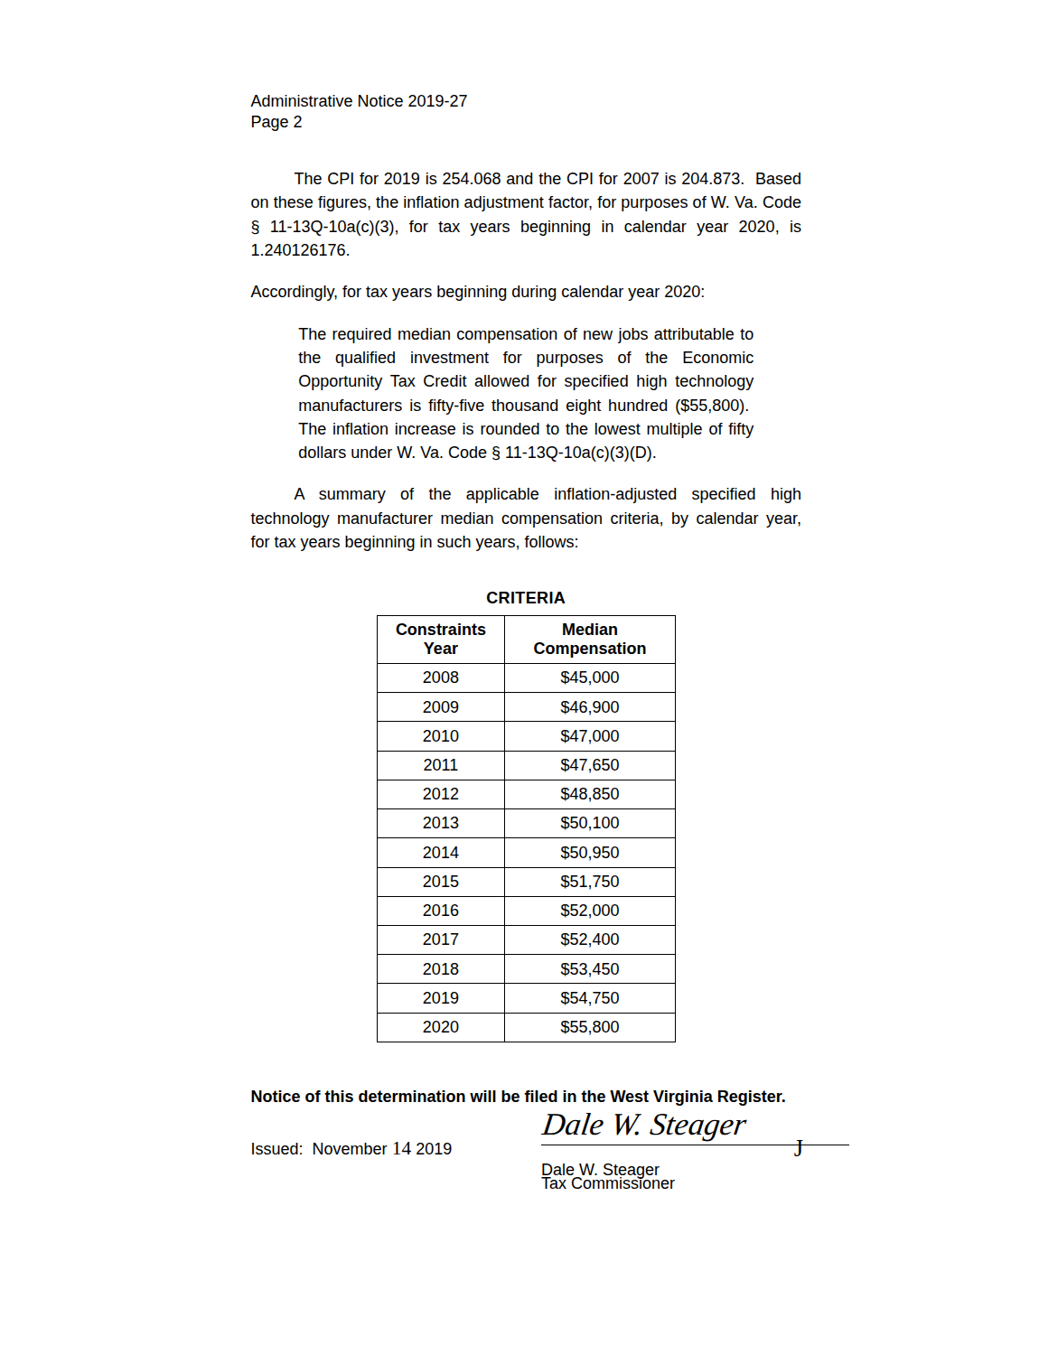Administrative Notice 2019-27
Page 2
The CPI for 2019 is 254.068 and the CPI for 2007 is 204.873. Based on these figures, the inflation adjustment factor, for purposes of W. Va. Code § 11-13Q-10a(c)(3), for tax years beginning in calendar year 2020, is 1.240126176.
Accordingly, for tax years beginning during calendar year 2020:
The required median compensation of new jobs attributable to the qualified investment for purposes of the Economic Opportunity Tax Credit allowed for specified high technology manufacturers is fifty-five thousand eight hundred ($55,800). The inflation increase is rounded to the lowest multiple of fifty dollars under W. Va. Code § 11-13Q-10a(c)(3)(D).
A summary of the applicable inflation-adjusted specified high technology manufacturer median compensation criteria, by calendar year, for tax years beginning in such years, follows:
CRITERIA
| Constraints Year | Median Compensation |
| --- | --- |
| 2008 | $45,000 |
| 2009 | $46,900 |
| 2010 | $47,000 |
| 2011 | $47,650 |
| 2012 | $48,850 |
| 2013 | $50,100 |
| 2014 | $50,950 |
| 2015 | $51,750 |
| 2016 | $52,000 |
| 2017 | $52,400 |
| 2018 | $53,450 |
| 2019 | $54,750 |
| 2020 | $55,800 |
Notice of this determination will be filed in the West Virginia Register.
Issued: November 14 2019
Dale W. Steager
Dale W. SteagerJ
Tax Commissioner